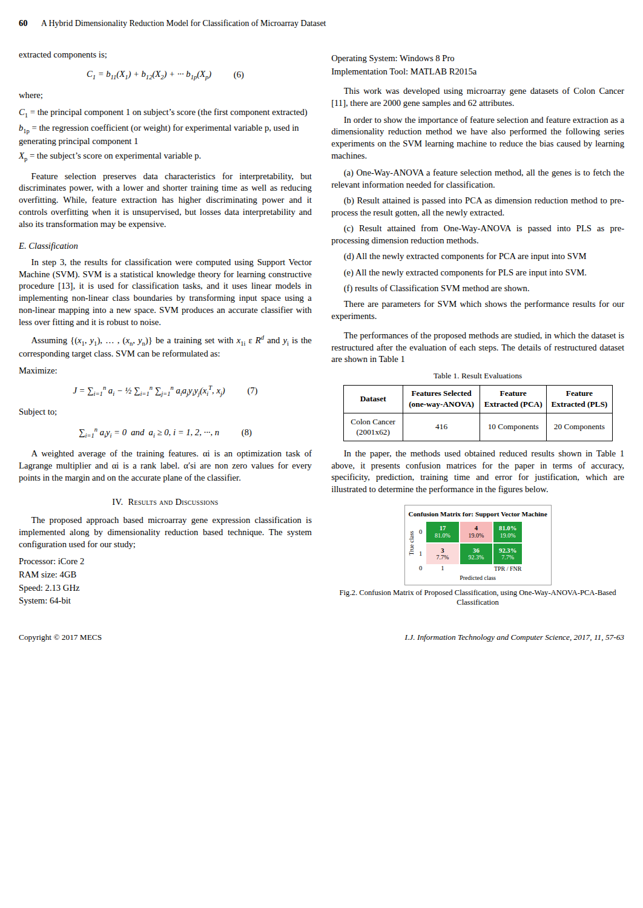60
A Hybrid Dimensionality Reduction Model for Classification of Microarray Dataset
extracted components is;
C1 = b11(X1) + b12(X2) + ··· b1p(Xp)
(6)
where;
C1 = the principal component 1 on subject’s score (the first component extracted)
b1p = the regression coefficient (or weight) for experimental variable p, used in generating principal component 1
Xp = the subject’s score on experimental variable p.
Feature selection preserves data characteristics for interpretability, but discriminates power, with a lower and shorter training time as well as reducing overfitting. While, feature extraction has higher discriminating power and it controls overfitting when it is unsupervised, but losses data interpretability and also its transformation may be expensive.
E. Classification
In step 3, the results for classification were computed using Support Vector Machine (SVM). SVM is a statistical knowledge theory for learning constructive procedure [13], it is used for classification tasks, and it uses linear models in implementing non-linear class boundaries by transforming input space using a non-linear mapping into a new space. SVM produces an accurate classifier with less over fitting and it is robust to noise.
Assuming {(x1, y1), … , (xn, yn)} be a training set with x1i ε Rd and yi is the corresponding target class. SVM can be reformulated as:
Maximize:
J = ∑i=1n ai − ½ ∑i=1n ∑j=1n aiajyiyj(xiT, xj)
(7)
Subject to;
∑i=1n aiyi = 0 and ai ≥ 0, i = 1, 2, ···, n
(8)
A weighted average of the training features. αi is an optimization task of Lagrange multiplier and αi is a rank label. α′si are non zero values for every points in the margin and on the accurate plane of the classifier.
IV. Results and Discussions
The proposed approach based microarray gene expression classification is implemented along by dimensionality reduction based technique. The system configuration used for our study;
Processor: iCore 2
RAM size: 4GB
Speed: 2.13 GHz
System: 64-bit
Operating System: Windows 8 Pro
Implementation Tool: MATLAB R2015a
This work was developed using microarray gene datasets of Colon Cancer [11], there are 2000 gene samples and 62 attributes.
In order to show the importance of feature selection and feature extraction as a dimensionality reduction method we have also performed the following series experiments on the SVM learning machine to reduce the bias caused by learning machines.
(a) One-Way-ANOVA a feature selection method, all the genes is to fetch the relevant information needed for classification.
(b) Result attained is passed into PCA as dimension reduction method to pre-process the result gotten, all the newly extracted.
(c) Result attained from One-Way-ANOVA is passed into PLS as pre-processing dimension reduction methods.
(d) All the newly extracted components for PCA are input into SVM
(e) All the newly extracted components for PLS are input into SVM.
(f) results of Classification SVM method are shown.
There are parameters for SVM which shows the performance results for our experiments.
The performances of the proposed methods are studied, in which the dataset is restructured after the evaluation of each steps. The details of restructured dataset are shown in Table 1
Table 1. Result Evaluations
| Dataset | Features Selected (one-way-ANOVA) | Feature Extracted (PCA) | Feature Extracted (PLS) |
| --- | --- | --- | --- |
| Colon Cancer (2001x62) | 416 | 10 Components | 20 Components |
In the paper, the methods used obtained reduced results shown in Table 1 above, it presents confusion matrices for the paper in terms of accuracy, specificity, prediction, training time and error for justification, which are illustrated to determine the performance in the figures below.
Confusion Matrix for: Support Vector Machine
True class
0
1781.0%
419.0%
81.0% 19.0%
1
37.7%
3692.3%
92.3% 7.7%
0
1
TPR / FNR
Predicted class
Fig.2. Confusion Matrix of Proposed Classification, using One-Way-ANOVA-PCA-Based Classification
Copyright © 2017 MECS
I.J. Information Technology and Computer Science, 2017, 11, 57-63